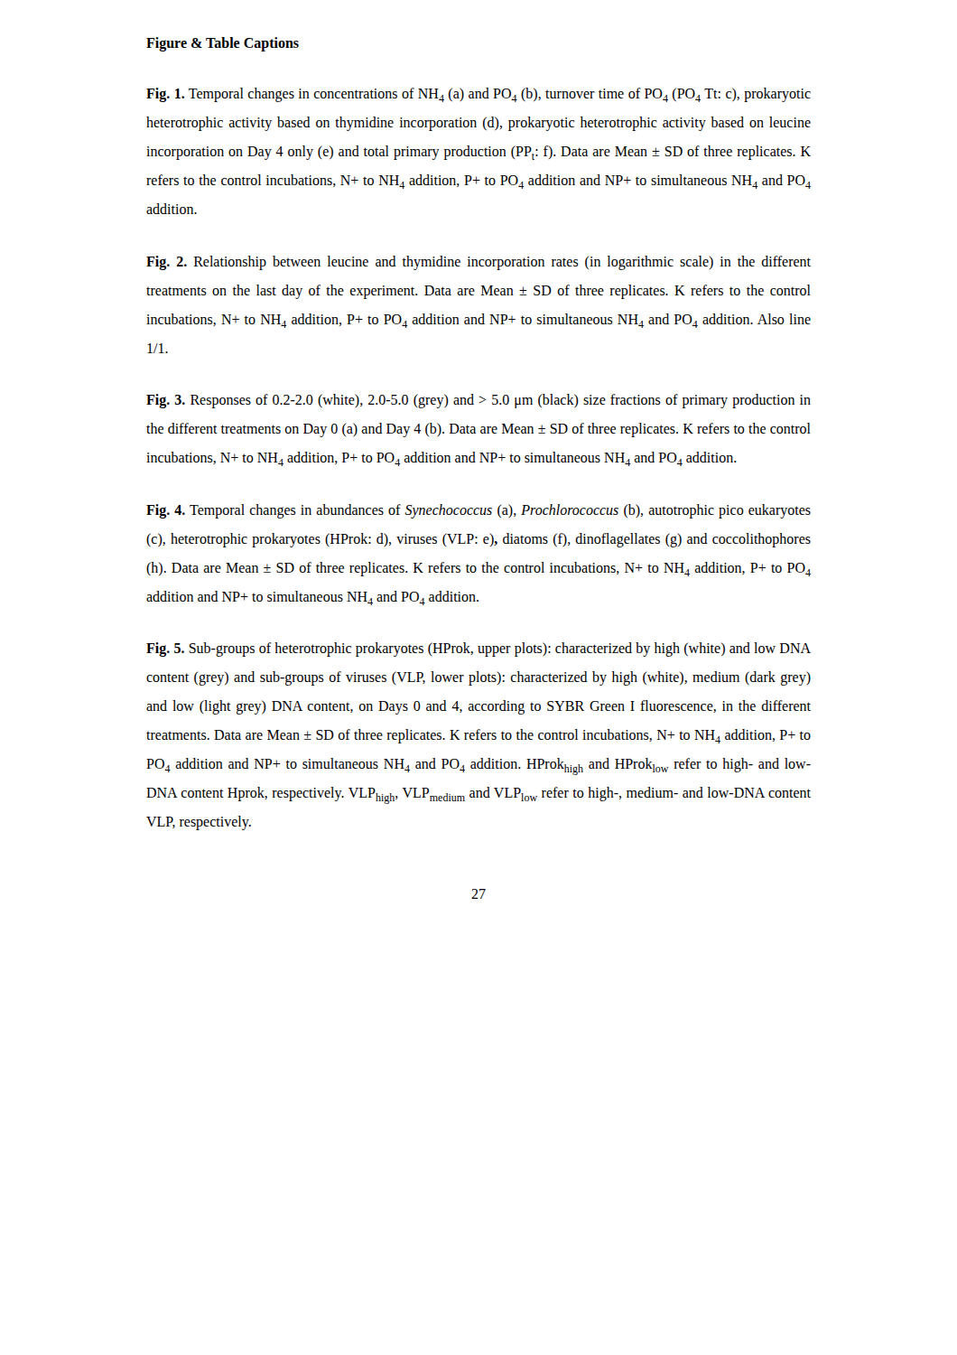Figure & Table Captions
Fig. 1. Temporal changes in concentrations of NH4 (a) and PO4 (b), turnover time of PO4 (PO4 Tt: c), prokaryotic heterotrophic activity based on thymidine incorporation (d), prokaryotic heterotrophic activity based on leucine incorporation on Day 4 only (e) and total primary production (PPt: f). Data are Mean ± SD of three replicates. K refers to the control incubations, N+ to NH4 addition, P+ to PO4 addition and NP+ to simultaneous NH4 and PO4 addition.
Fig. 2. Relationship between leucine and thymidine incorporation rates (in logarithmic scale) in the different treatments on the last day of the experiment. Data are Mean ± SD of three replicates. K refers to the control incubations, N+ to NH4 addition, P+ to PO4 addition and NP+ to simultaneous NH4 and PO4 addition. Also line 1/1.
Fig. 3. Responses of 0.2-2.0 (white), 2.0-5.0 (grey) and > 5.0 μm (black) size fractions of primary production in the different treatments on Day 0 (a) and Day 4 (b). Data are Mean ± SD of three replicates. K refers to the control incubations, N+ to NH4 addition, P+ to PO4 addition and NP+ to simultaneous NH4 and PO4 addition.
Fig. 4. Temporal changes in abundances of Synechococcus (a), Prochlorococcus (b), autotrophic pico eukaryotes (c), heterotrophic prokaryotes (HProk: d), viruses (VLP: e), diatoms (f), dinoflagellates (g) and coccolithophores (h). Data are Mean ± SD of three replicates. K refers to the control incubations, N+ to NH4 addition, P+ to PO4 addition and NP+ to simultaneous NH4 and PO4 addition.
Fig. 5. Sub-groups of heterotrophic prokaryotes (HProk, upper plots): characterized by high (white) and low DNA content (grey) and sub-groups of viruses (VLP, lower plots): characterized by high (white), medium (dark grey) and low (light grey) DNA content, on Days 0 and 4, according to SYBR Green I fluorescence, in the different treatments. Data are Mean ± SD of three replicates. K refers to the control incubations, N+ to NH4 addition, P+ to PO4 addition and NP+ to simultaneous NH4 and PO4 addition. HProkhigh and HProklow refer to high- and low-DNA content Hprok, respectively. VLPhigh, VLPmedium and VLPlow refer to high-, medium- and low-DNA content VLP, respectively.
27